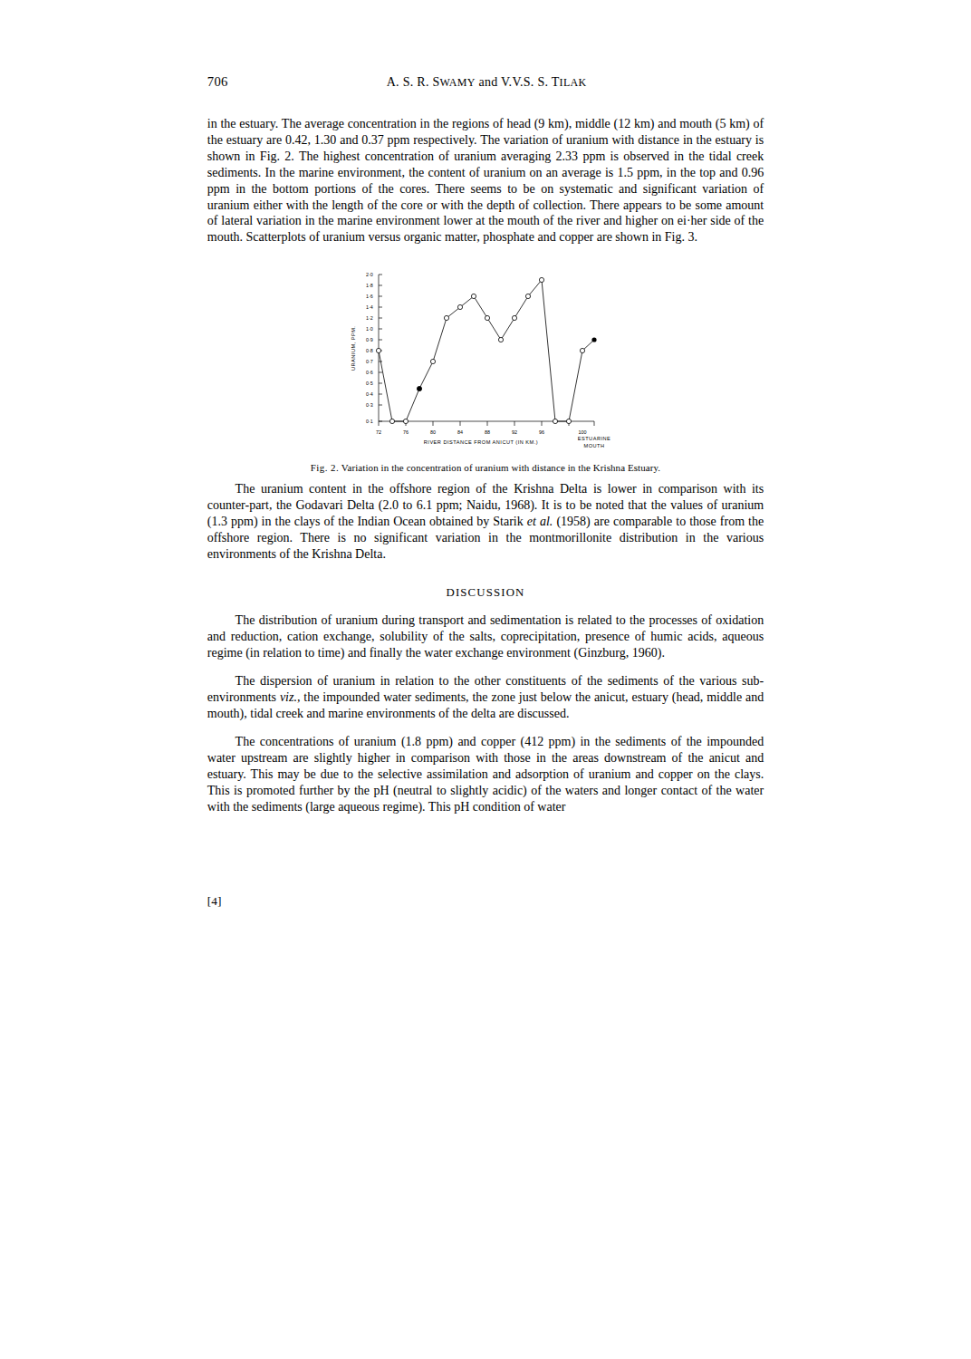706
A. S. R. SWAMY and V.V.S. S. TILAK
in the estuary. The average concentration in the regions of head (9 km), middle (12 km) and mouth (5 km) of the estuary are 0.42, 1.30 and 0.37 ppm respectively. The variation of uranium with distance in the estuary is shown in Fig. 2. The highest concentration of uranium averaging 2.33 ppm is observed in the tidal creek sediments. In the marine environment, the content of uranium on an average is 1.5 ppm, in the top and 0.96 ppm in the bottom portions of the cores. There seems to be on systematic and significant variation of uranium either with the length of the core or with the depth of collection. There appears to be some amount of lateral variation in the marine environment lower at the mouth of the river and higher on ei·her side of the mouth. Scatterplots of uranium versus organic matter, phosphate and copper are shown in Fig. 3.
2·0 1·8 1·6 1·4 1·2 1·0 0·9 0·8 0·7 0·6 0·5 0·4 0·3 0·1 72 76 80 84 88 92 96 100 URANIUM, PPM. RIVER DISTANCE FROM ANICUT (IN KM.) ESTUARINE MOUTH
Fig. 2. Variation in the concentration of uranium with distance in the Krishna Estuary.
The uranium content in the offshore region of the Krishna Delta is lower in comparison with its counter-part, the Godavari Delta (2.0 to 6.1 ppm; Naidu, 1968). It is to be noted that the values of uranium (1.3 ppm) in the clays of the Indian Ocean obtained by Starik et al. (1958) are comparable to those from the offshore region. There is no significant variation in the montmorillonite distribution in the various environments of the Krishna Delta.
Discussion
The distribution of uranium during transport and sedimentation is related to the processes of oxidation and reduction, cation exchange, solubility of the salts, coprecipitation, presence of humic acids, aqueous regime (in relation to time) and finally the water exchange environment (Ginzburg, 1960).
The dispersion of uranium in relation to the other constituents of the sediments of the various sub-environments viz., the impounded water sediments, the zone just below the anicut, estuary (head, middle and mouth), tidal creek and marine environments of the delta are discussed.
The concentrations of uranium (1.8 ppm) and copper (412 ppm) in the sediments of the impounded water upstream are slightly higher in comparison with those in the areas downstream of the anicut and estuary. This may be due to the selective assimilation and adsorption of uranium and copper on the clays. This is promoted further by the pH (neutral to slightly acidic) of the waters and longer contact of the water with the sediments (large aqueous regime). This pH condition of water
[4]